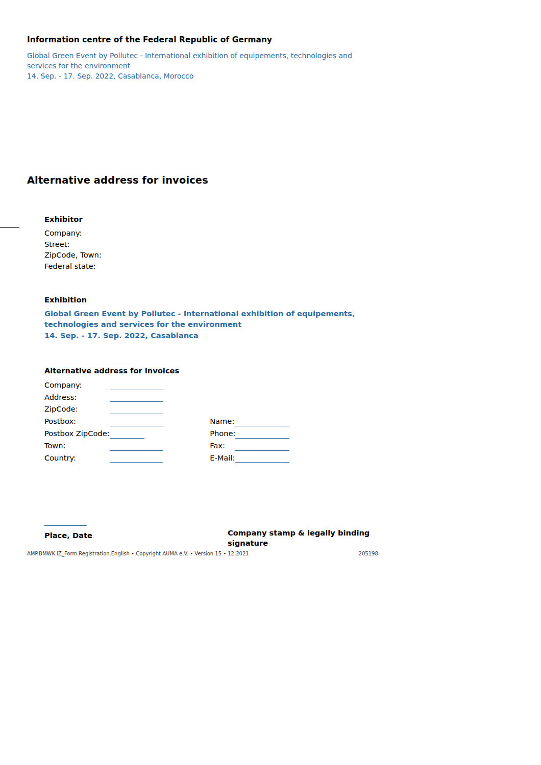Information centre of the Federal Republic of Germany
Global Green Event by Pollutec - International exhibition of equipements, technologies and services for the environment
14. Sep. - 17. Sep. 2022, Casablanca, Morocco
Alternative address for invoices
Exhibitor
Company:
Street:
ZipCode, Town:
Federal state:
Exhibition
Global Green Event by Pollutec - International exhibition of equipements, technologies and services for the environment
14. Sep. - 17. Sep. 2022, Casablanca
Alternative address for invoices
| Company: | | | | |
| Address: | | | | |
| ZipCode: | | | | |
| Postbox: | | | Name: | |
| Postbox ZipCode: | | | Phone: | |
| Town: | | | Fax: | |
| Country: | | | E-Mail: | |
Place, Date
Company stamp & legally binding signature
AMP.BMWK.IZ_Form.Registration.English • Copyright AUMA e.V. • Version 15 • 12.2021 205198